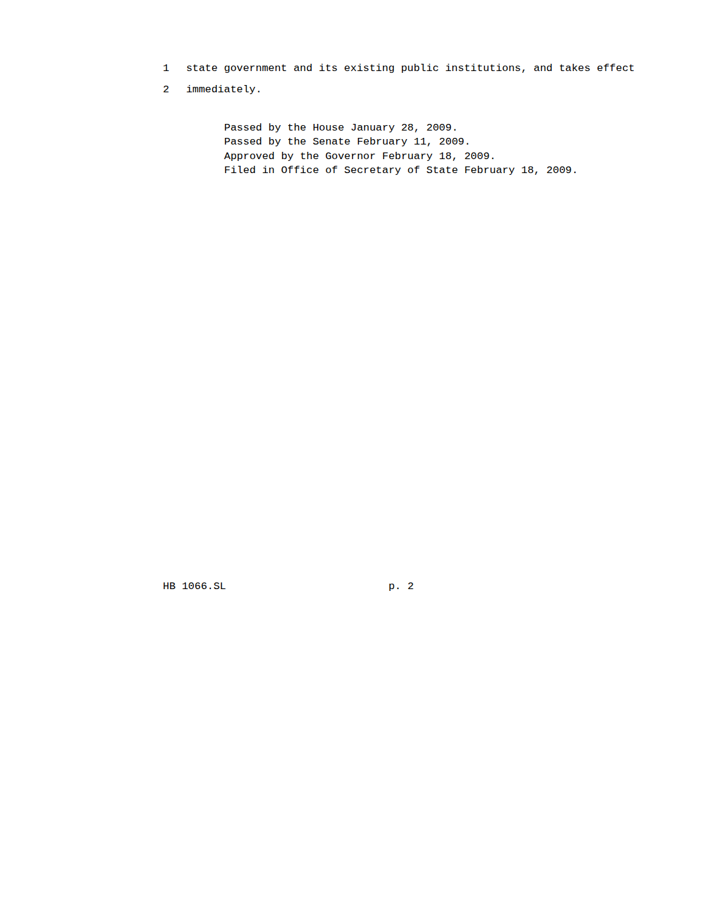1 state government and its existing public institutions, and takes effect
2 immediately.
Passed by the House January 28, 2009. Passed by the Senate February 11, 2009. Approved by the Governor February 18, 2009. Filed in Office of Secretary of State February 18, 2009.
HB 1066.SL
p. 2